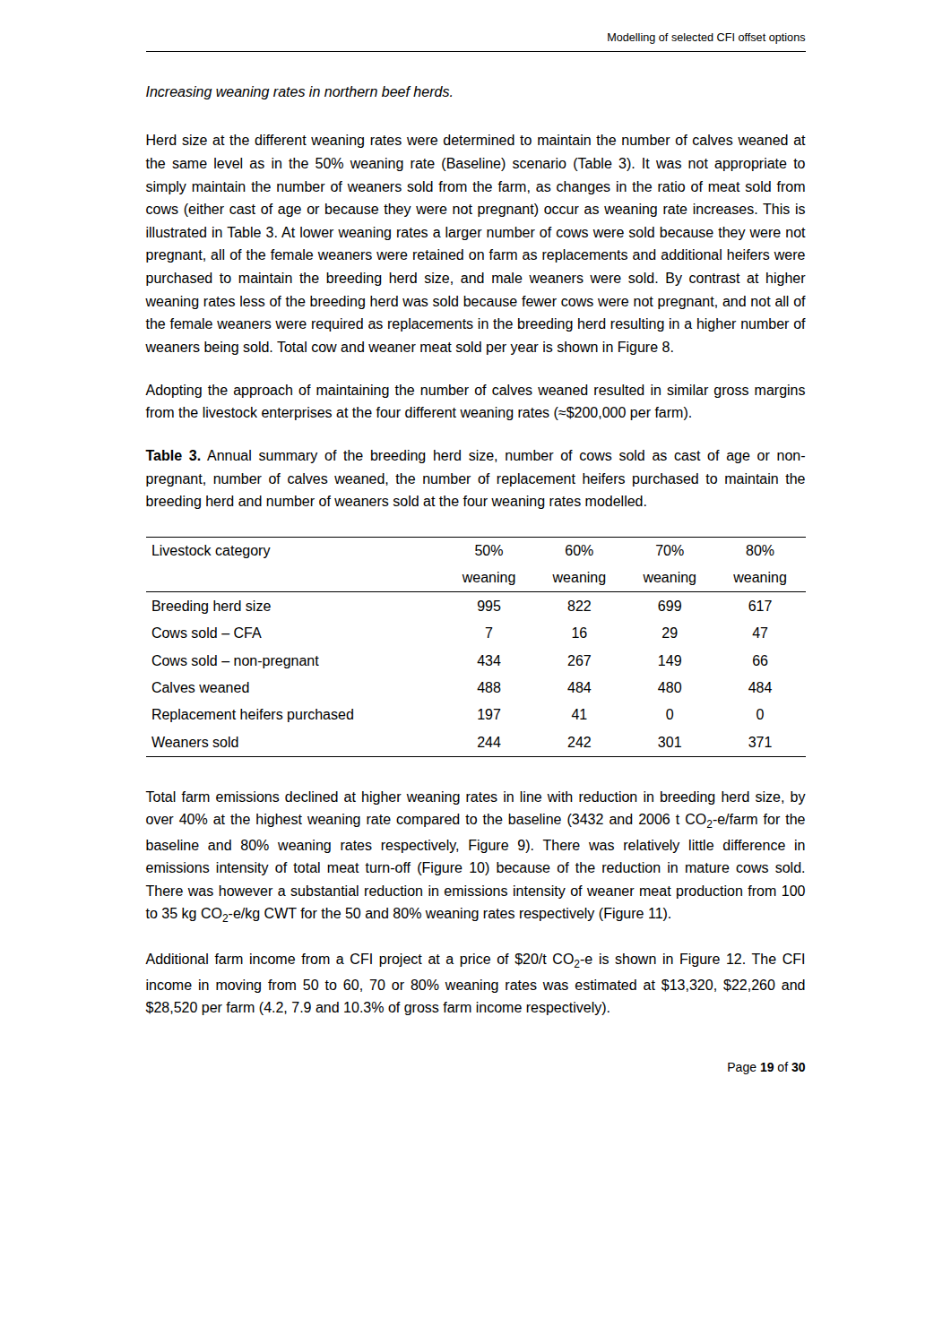Modelling of selected CFI offset options
Increasing weaning rates in northern beef herds.
Herd size at the different weaning rates were determined to maintain the number of calves weaned at the same level as in the 50% weaning rate (Baseline) scenario (Table 3). It was not appropriate to simply maintain the number of weaners sold from the farm, as changes in the ratio of meat sold from cows (either cast of age or because they were not pregnant) occur as weaning rate increases. This is illustrated in Table 3. At lower weaning rates a larger number of cows were sold because they were not pregnant, all of the female weaners were retained on farm as replacements and additional heifers were purchased to maintain the breeding herd size, and male weaners were sold. By contrast at higher weaning rates less of the breeding herd was sold because fewer cows were not pregnant, and not all of the female weaners were required as replacements in the breeding herd resulting in a higher number of weaners being sold. Total cow and weaner meat sold per year is shown in Figure 8.
Adopting the approach of maintaining the number of calves weaned resulted in similar gross margins from the livestock enterprises at the four different weaning rates (≈$200,000 per farm).
Table 3. Annual summary of the breeding herd size, number of cows sold as cast of age or non-pregnant, number of calves weaned, the number of replacement heifers purchased to maintain the breeding herd and number of weaners sold at the four weaning rates modelled.
| Livestock category | 50% | 60% | 70% | 80% |
| --- | --- | --- | --- | --- |
| | weaning | weaning | weaning | weaning |
| Breeding herd size | 995 | 822 | 699 | 617 |
| Cows sold – CFA | 7 | 16 | 29 | 47 |
| Cows sold – non-pregnant | 434 | 267 | 149 | 66 |
| Calves weaned | 488 | 484 | 480 | 484 |
| Replacement heifers purchased | 197 | 41 | 0 | 0 |
| Weaners sold | 244 | 242 | 301 | 371 |
Total farm emissions declined at higher weaning rates in line with reduction in breeding herd size, by over 40% at the highest weaning rate compared to the baseline (3432 and 2006 t CO2-e/farm for the baseline and 80% weaning rates respectively, Figure 9). There was relatively little difference in emissions intensity of total meat turn-off (Figure 10) because of the reduction in mature cows sold. There was however a substantial reduction in emissions intensity of weaner meat production from 100 to 35 kg CO2-e/kg CWT for the 50 and 80% weaning rates respectively (Figure 11).
Additional farm income from a CFI project at a price of $20/t CO2-e is shown in Figure 12. The CFI income in moving from 50 to 60, 70 or 80% weaning rates was estimated at $13,320, $22,260 and $28,520 per farm (4.2, 7.9 and 10.3% of gross farm income respectively).
Page 19 of 30